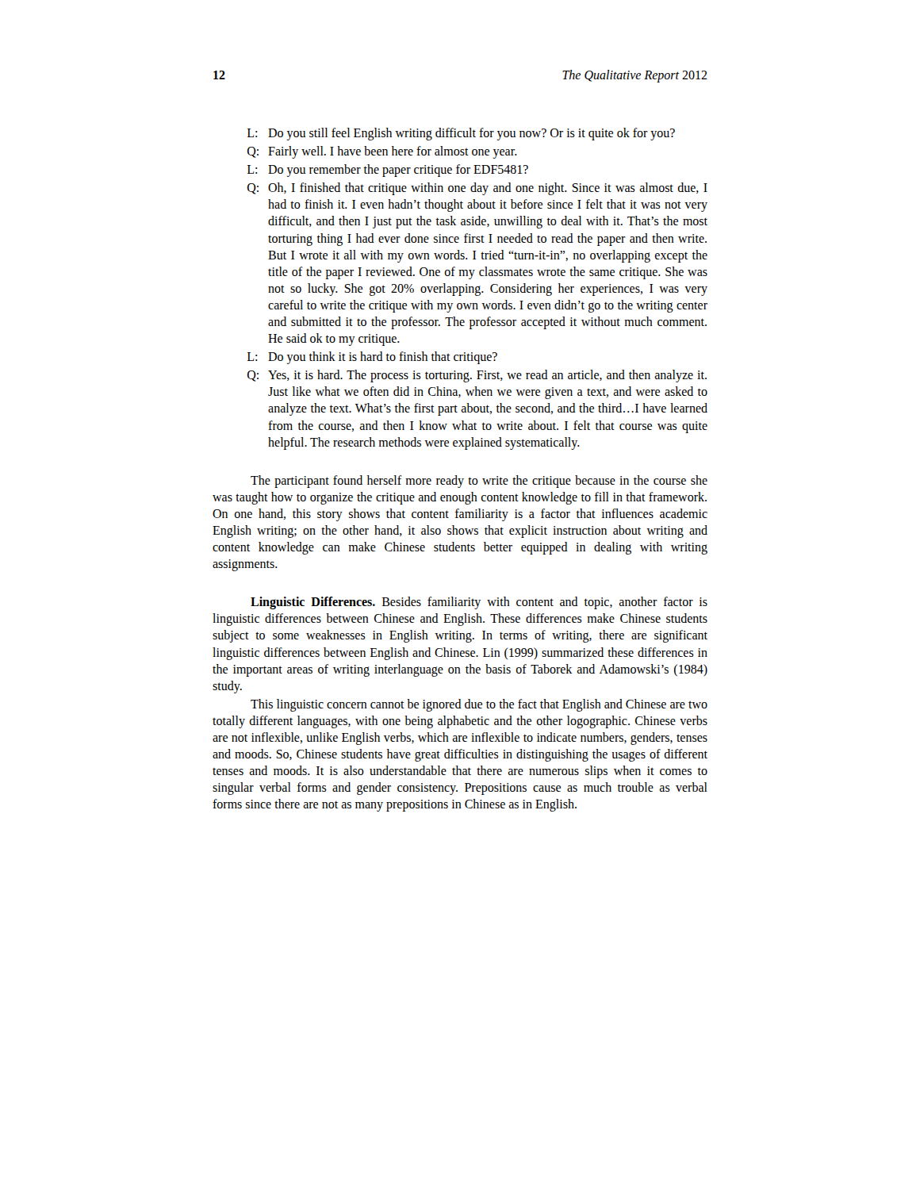12 The Qualitative Report 2012
L: Do you still feel English writing difficult for you now? Or is it quite ok for you?
Q: Fairly well. I have been here for almost one year.
L: Do you remember the paper critique for EDF5481?
Q: Oh, I finished that critique within one day and one night. Since it was almost due, I had to finish it. I even hadn’t thought about it before since I felt that it was not very difficult, and then I just put the task aside, unwilling to deal with it. That’s the most torturing thing I had ever done since first I needed to read the paper and then write. But I wrote it all with my own words. I tried “turn-it-in”, no overlapping except the title of the paper I reviewed. One of my classmates wrote the same critique. She was not so lucky. She got 20% overlapping. Considering her experiences, I was very careful to write the critique with my own words. I even didn’t go to the writing center and submitted it to the professor. The professor accepted it without much comment. He said ok to my critique.
L: Do you think it is hard to finish that critique?
Q: Yes, it is hard. The process is torturing. First, we read an article, and then analyze it. Just like what we often did in China, when we were given a text, and were asked to analyze the text. What’s the first part about, the second, and the third…I have learned from the course, and then I know what to write about. I felt that course was quite helpful. The research methods were explained systematically.
The participant found herself more ready to write the critique because in the course she was taught how to organize the critique and enough content knowledge to fill in that framework. On one hand, this story shows that content familiarity is a factor that influences academic English writing; on the other hand, it also shows that explicit instruction about writing and content knowledge can make Chinese students better equipped in dealing with writing assignments.
Linguistic Differences. Besides familiarity with content and topic, another factor is linguistic differences between Chinese and English. These differences make Chinese students subject to some weaknesses in English writing. In terms of writing, there are significant linguistic differences between English and Chinese. Lin (1999) summarized these differences in the important areas of writing interlanguage on the basis of Taborek and Adamowski’s (1984) study.
This linguistic concern cannot be ignored due to the fact that English and Chinese are two totally different languages, with one being alphabetic and the other logographic. Chinese verbs are not inflexible, unlike English verbs, which are inflexible to indicate numbers, genders, tenses and moods. So, Chinese students have great difficulties in distinguishing the usages of different tenses and moods. It is also understandable that there are numerous slips when it comes to singular verbal forms and gender consistency. Prepositions cause as much trouble as verbal forms since there are not as many prepositions in Chinese as in English.